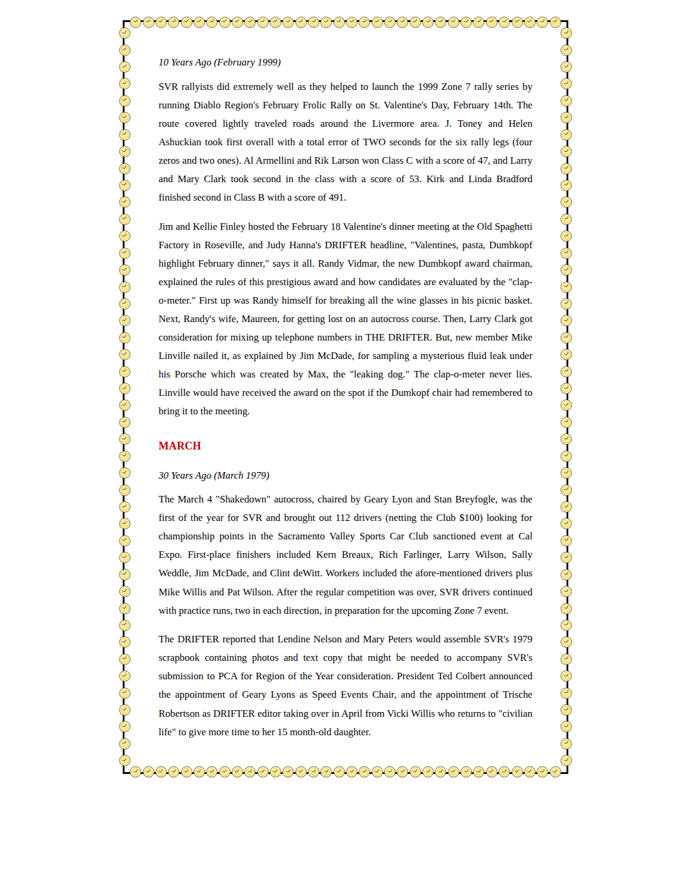10 Years Ago (February 1999)
SVR rallyists did extremely well as they helped to launch the 1999 Zone 7 rally series by running Diablo Region's February Frolic Rally on St. Valentine's Day, February 14th. The route covered lightly traveled roads around the Livermore area. J. Toney and Helen Ashuckian took first overall with a total error of TWO seconds for the six rally legs (four zeros and two ones). Al Armellini and Rik Larson won Class C with a score of 47, and Larry and Mary Clark took second in the class with a score of 53. Kirk and Linda Bradford finished second in Class B with a score of 491.
Jim and Kellie Finley hosted the February 18 Valentine's dinner meeting at the Old Spaghetti Factory in Roseville, and Judy Hanna's DRIFTER headline, "Valentines, pasta, Dumbkopf highlight February dinner," says it all. Randy Vidmar, the new Dumbkopf award chairman, explained the rules of this prestigious award and how candidates are evaluated by the "clap-o-meter." First up was Randy himself for breaking all the wine glasses in his picnic basket. Next, Randy's wife, Maureen, for getting lost on an autocross course. Then, Larry Clark got consideration for mixing up telephone numbers in THE DRIFTER. But, new member Mike Linville nailed it, as explained by Jim McDade, for sampling a mysterious fluid leak under his Porsche which was created by Max, the "leaking dog." The clap-o-meter never lies. Linville would have received the award on the spot if the Dumkopf chair had remembered to bring it to the meeting.
MARCH
30 Years Ago (March 1979)
The March 4 "Shakedown" autocross, chaired by Geary Lyon and Stan Breyfogle, was the first of the year for SVR and brought out 112 drivers (netting the Club $100) looking for championship points in the Sacramento Valley Sports Car Club sanctioned event at Cal Expo. First-place finishers included Kern Breaux, Rich Farlinger, Larry Wilson, Sally Weddle, Jim McDade, and Clint deWitt. Workers included the afore-mentioned drivers plus Mike Willis and Pat Wilson. After the regular competition was over, SVR drivers continued with practice runs, two in each direction, in preparation for the upcoming Zone 7 event.
The DRIFTER reported that Lendine Nelson and Mary Peters would assemble SVR's 1979 scrapbook containing photos and text copy that might be needed to accompany SVR's submission to PCA for Region of the Year consideration. President Ted Colbert announced the appointment of Geary Lyons as Speed Events Chair, and the appointment of Trische Robertson as DRIFTER editor taking over in April from Vicki Willis who returns to "civilian life" to give more time to her 15 month-old daughter.